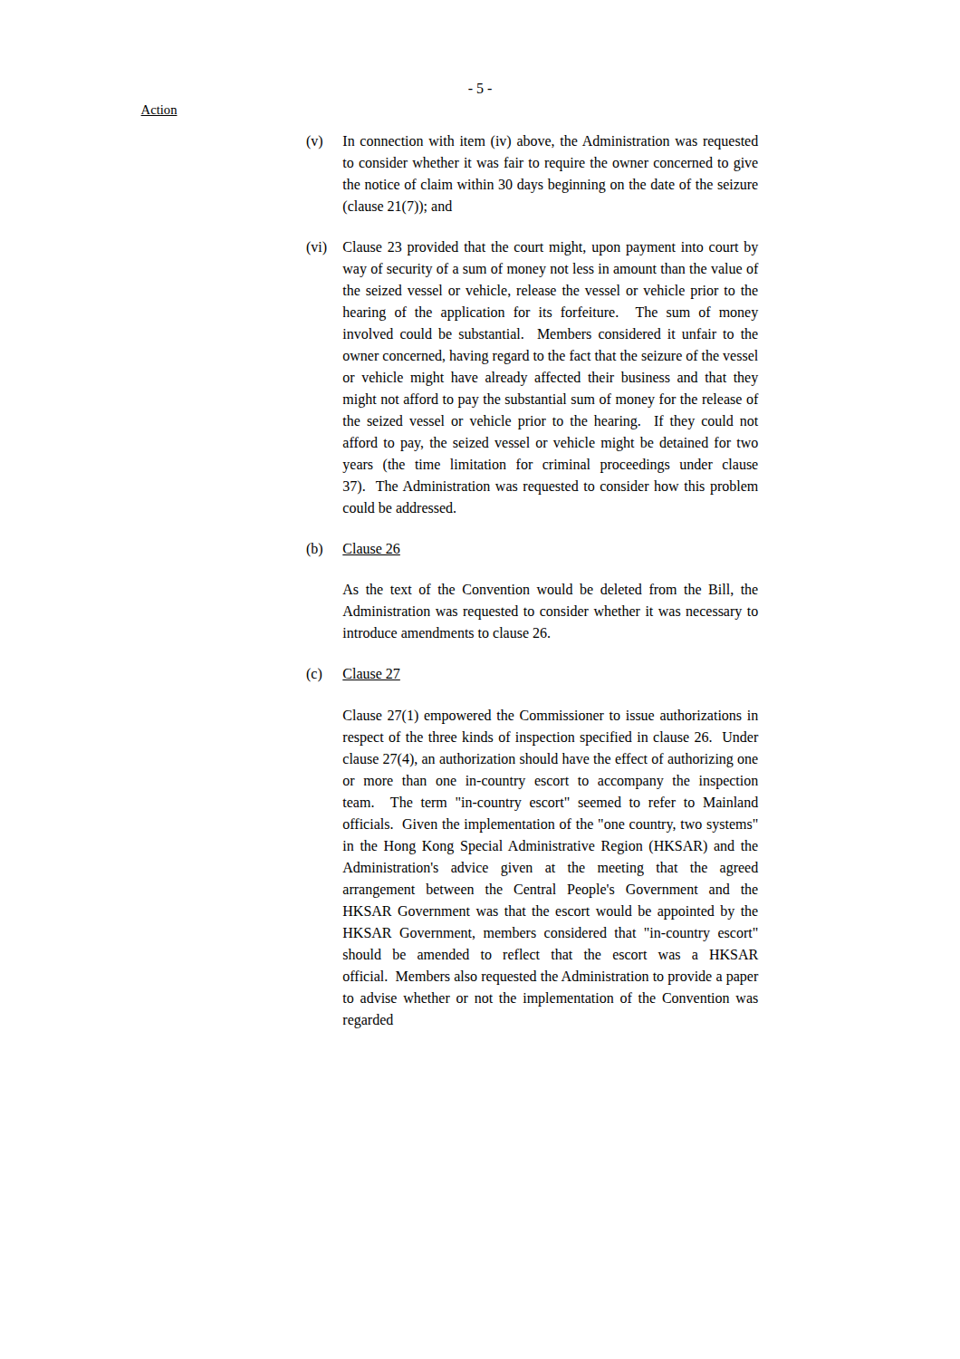- 5 -
Action
(v)
In connection with item (iv) above, the Administration was requested to consider whether it was fair to require the owner concerned to give the notice of claim within 30 days beginning on the date of the seizure (clause 21(7)); and
(vi)
Clause 23 provided that the court might, upon payment into court by way of security of a sum of money not less in amount than the value of the seized vessel or vehicle, release the vessel or vehicle prior to the hearing of the application for its forfeiture. The sum of money involved could be substantial. Members considered it unfair to the owner concerned, having regard to the fact that the seizure of the vessel or vehicle might have already affected their business and that they might not afford to pay the substantial sum of money for the release of the seized vessel or vehicle prior to the hearing. If they could not afford to pay, the seized vessel or vehicle might be detained for two years (the time limitation for criminal proceedings under clause 37). The Administration was requested to consider how this problem could be addressed.
(b)
Clause 26
As the text of the Convention would be deleted from the Bill, the Administration was requested to consider whether it was necessary to introduce amendments to clause 26.
(c)
Clause 27
Clause 27(1) empowered the Commissioner to issue authorizations in respect of the three kinds of inspection specified in clause 26. Under clause 27(4), an authorization should have the effect of authorizing one or more than one in-country escort to accompany the inspection team. The term "in-country escort" seemed to refer to Mainland officials. Given the implementation of the "one country, two systems" in the Hong Kong Special Administrative Region (HKSAR) and the Administration's advice given at the meeting that the agreed arrangement between the Central People's Government and the HKSAR Government was that the escort would be appointed by the HKSAR Government, members considered that "in-country escort" should be amended to reflect that the escort was a HKSAR official. Members also requested the Administration to provide a paper to advise whether or not the implementation of the Convention was regarded